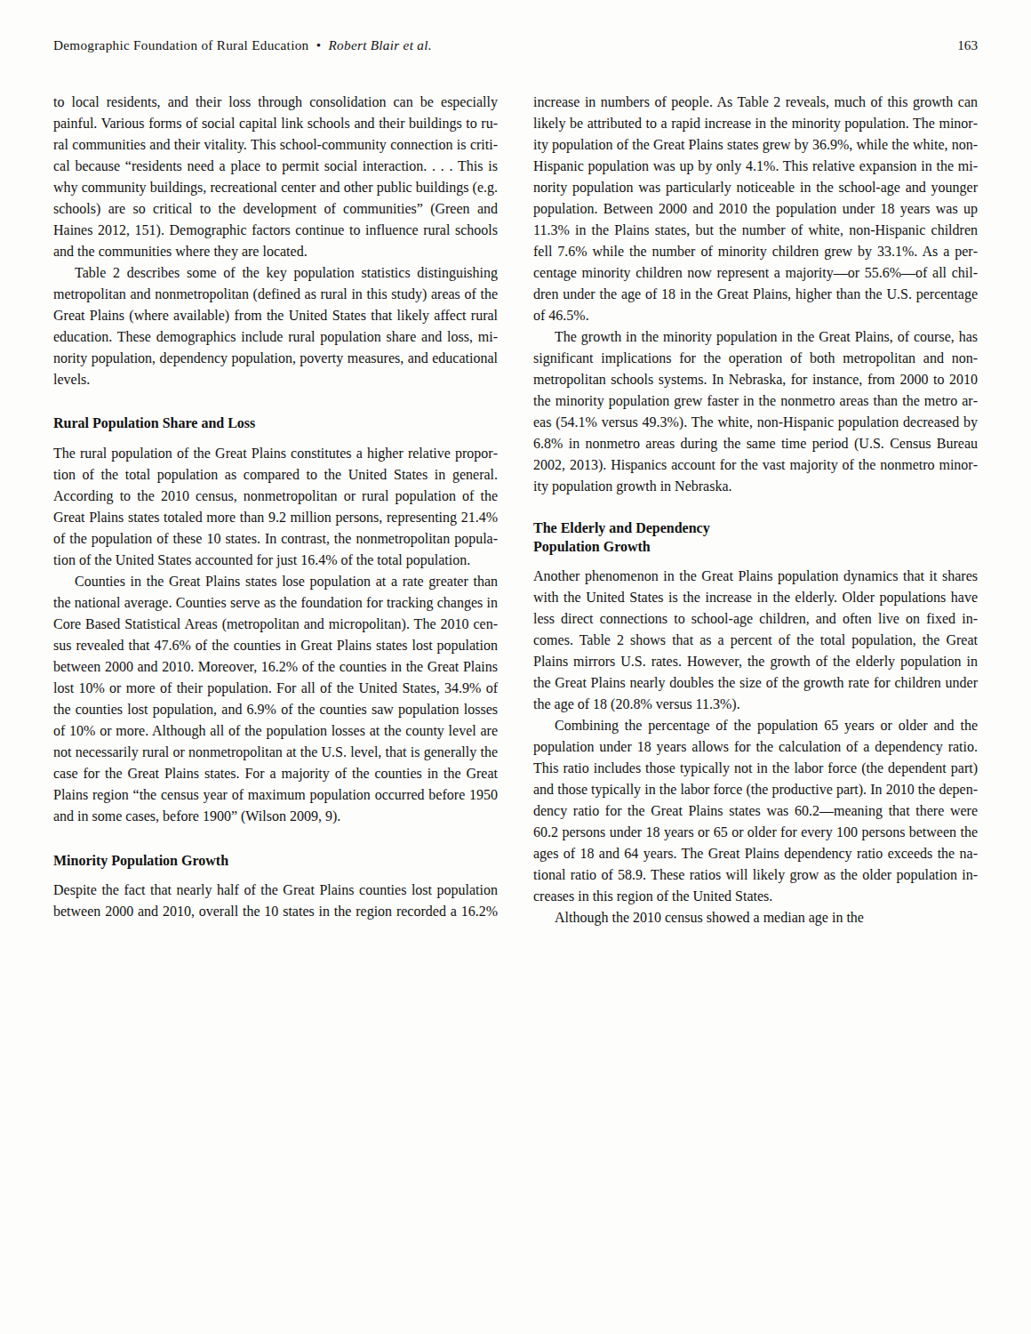Demographic Foundation of Rural Education • Robert Blair et al.
163
to local residents, and their loss through consolidation can be especially painful. Various forms of social capital link schools and their buildings to rural communities and their vitality. This school-community connection is critical because “residents need a place to permit social interaction. . . . This is why community buildings, recreational center and other public buildings (e.g. schools) are so critical to the development of communities” (Green and Haines 2012, 151). Demographic factors continue to influence rural schools and the communities where they are located.
Table 2 describes some of the key population statistics distinguishing metropolitan and nonmetropolitan (defined as rural in this study) areas of the Great Plains (where available) from the United States that likely affect rural education. These demographics include rural population share and loss, minority population, dependency population, poverty measures, and educational levels.
Rural Population Share and Loss
The rural population of the Great Plains constitutes a higher relative proportion of the total population as compared to the United States in general. According to the 2010 census, nonmetropolitan or rural population of the Great Plains states totaled more than 9.2 million persons, representing 21.4% of the population of these 10 states. In contrast, the nonmetropolitan population of the United States accounted for just 16.4% of the total population.
Counties in the Great Plains states lose population at a rate greater than the national average. Counties serve as the foundation for tracking changes in Core Based Statistical Areas (metropolitan and micropolitan). The 2010 census revealed that 47.6% of the counties in Great Plains states lost population between 2000 and 2010. Moreover, 16.2% of the counties in the Great Plains lost 10% or more of their population. For all of the United States, 34.9% of the counties lost population, and 6.9% of the counties saw population losses of 10% or more. Although all of the population losses at the county level are not necessarily rural or nonmetropolitan at the U.S. level, that is generally the case for the Great Plains states. For a majority of the counties in the Great Plains region “the census year of maximum population occurred before 1950 and in some cases, before 1900” (Wilson 2009, 9).
Minority Population Growth
Despite the fact that nearly half of the Great Plains counties lost population between 2000 and 2010, overall the 10 states in the region recorded a 16.2% increase in numbers of people. As Table 2 reveals, much of this growth can likely be attributed to a rapid increase in the minority population. The minority population of the Great Plains states grew by 36.9%, while the white, non-Hispanic population was up by only 4.1%. This relative expansion in the minority population was particularly noticeable in the school-age and younger population. Between 2000 and 2010 the population under 18 years was up 11.3% in the Plains states, but the number of white, non-Hispanic children fell 7.6% while the number of minority children grew by 33.1%. As a percentage minority children now represent a majority—or 55.6%—of all children under the age of 18 in the Great Plains, higher than the U.S. percentage of 46.5%.
The growth in the minority population in the Great Plains, of course, has significant implications for the operation of both metropolitan and nonmetropolitan schools systems. In Nebraska, for instance, from 2000 to 2010 the minority population grew faster in the nonmetro areas than the metro areas (54.1% versus 49.3%). The white, non-Hispanic population decreased by 6.8% in nonmetro areas during the same time period (U.S. Census Bureau 2002, 2013). Hispanics account for the vast majority of the nonmetro minority population growth in Nebraska.
The Elderly and Dependency
Population Growth
Another phenomenon in the Great Plains population dynamics that it shares with the United States is the increase in the elderly. Older populations have less direct connections to school-age children, and often live on fixed incomes. Table 2 shows that as a percent of the total population, the Great Plains mirrors U.S. rates. However, the growth of the elderly population in the Great Plains nearly doubles the size of the growth rate for children under the age of 18 (20.8% versus 11.3%).
Combining the percentage of the population 65 years or older and the population under 18 years allows for the calculation of a dependency ratio. This ratio includes those typically not in the labor force (the dependent part) and those typically in the labor force (the productive part). In 2010 the dependency ratio for the Great Plains states was 60.2—meaning that there were 60.2 persons under 18 years or 65 or older for every 100 persons between the ages of 18 and 64 years. The Great Plains dependency ratio exceeds the national ratio of 58.9. These ratios will likely grow as the older population increases in this region of the United States.
Although the 2010 census showed a median age in the